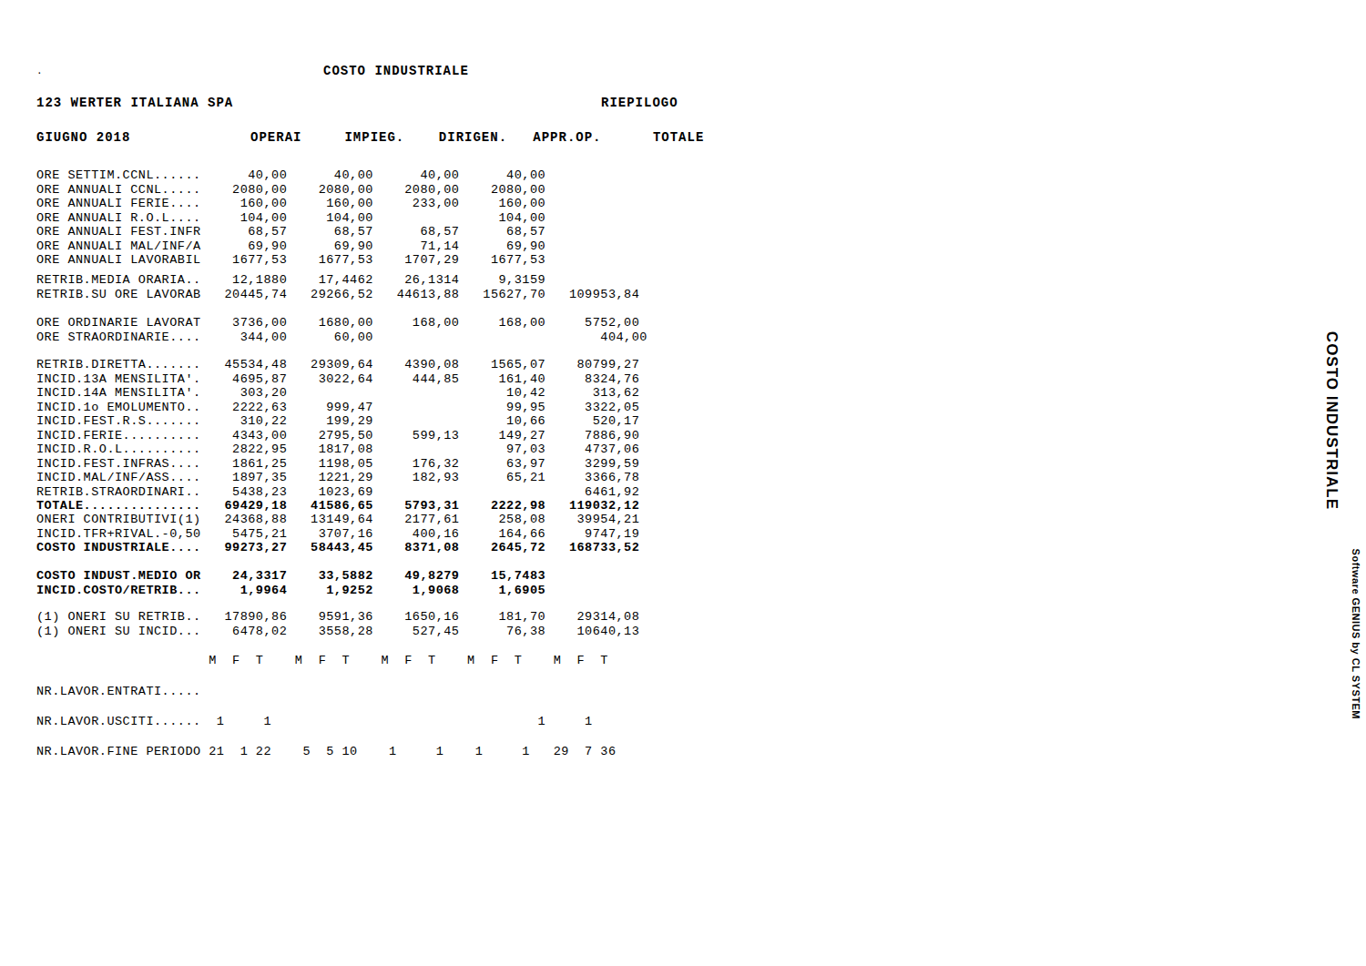.
COSTO INDUSTRIALE
123 WERTER ITALIANA SPA
RIEPILOGO
GIUGNO 2018 OPERAI IMPIEG. DIRIGEN. APPR.OP. TOTALE
ORE SETTIM.CCNL...... 40,00 40,00 40,00 40,00 ORE ANNUALI CCNL..... 2080,00 2080,00 2080,00 2080,00 ORE ANNUALI FERIE.... 160,00 160,00 233,00 160,00 ORE ANNUALI R.O.L.... 104,00 104,00 104,00 ORE ANNUALI FEST.INFR 68,57 68,57 68,57 68,57 ORE ANNUALI MAL/INF/A 69,90 69,90 71,14 69,90 ORE ANNUALI LAVORABIL 1677,53 1677,53 1707,29 1677,53
RETRIB.MEDIA ORARIA.. 12,1880 17,4462 26,1314 9,3159 RETRIB.SU ORE LAVORAB 20445,74 29266,52 44613,88 15627,70 109953,84
ORE ORDINARIE LAVORAT 3736,00 1680,00 168,00 168,00 5752,00 ORE STRAORDINARIE.... 344,00 60,00 404,00
RETRIB.DIRETTA....... 45534,48 29309,64 4390,08 1565,07 80799,27 INCID.13A MENSILITA'. 4695,87 3022,64 444,85 161,40 8324,76 INCID.14A MENSILITA'. 303,20 10,42 313,62 INCID.1o EMOLUMENTO.. 2222,63 999,47 99,95 3322,05 INCID.FEST.R.S....... 310,22 199,29 10,66 520,17 INCID.FERIE.......... 4343,00 2795,50 599,13 149,27 7886,90 INCID.R.O.L.......... 2822,95 1817,08 97,03 4737,06 INCID.FEST.INFRAS.... 1861,25 1198,05 176,32 63,97 3299,59 INCID.MAL/INF/ASS.... 1897,35 1221,29 182,93 65,21 3366,78 RETRIB.STRAORDINARI.. 5438,23 1023,69 6461,92
TOTALE............... 69429,18 41586,65 5793,31 2222,98 119032,12
ONERI CONTRIBUTIVI(1) 24368,88 13149,64 2177,61 258,08 39954,21 INCID.TFR+RIVAL.-0,50 5475,21 3707,16 400,16 164,66 9747,19
COSTO INDUSTRIALE.... 99273,27 58443,45 8371,08 2645,72 168733,52
COSTO INDUST.MEDIO OR 24,3317 33,5882 49,8279 15,7483 INCID.COSTO/RETRIB... 1,9964 1,9252 1,9068 1,6905
(1) ONERI SU RETRIB.. 17890,86 9591,36 1650,16 181,70 29314,08 (1) ONERI SU INCID... 6478,02 3558,28 527,45 76,38 10640,13
M F T M F T M F T M F T M F T
NR.LAVOR.ENTRATI.....
NR.LAVOR.USCITI...... 1 1 1 1
NR.LAVOR.FINE PERIODO 21 1 22 5 5 10 1 1 1 1 29 7 36
COSTO INDUSTRIALE
Software GENIUS by CL SYSTEM